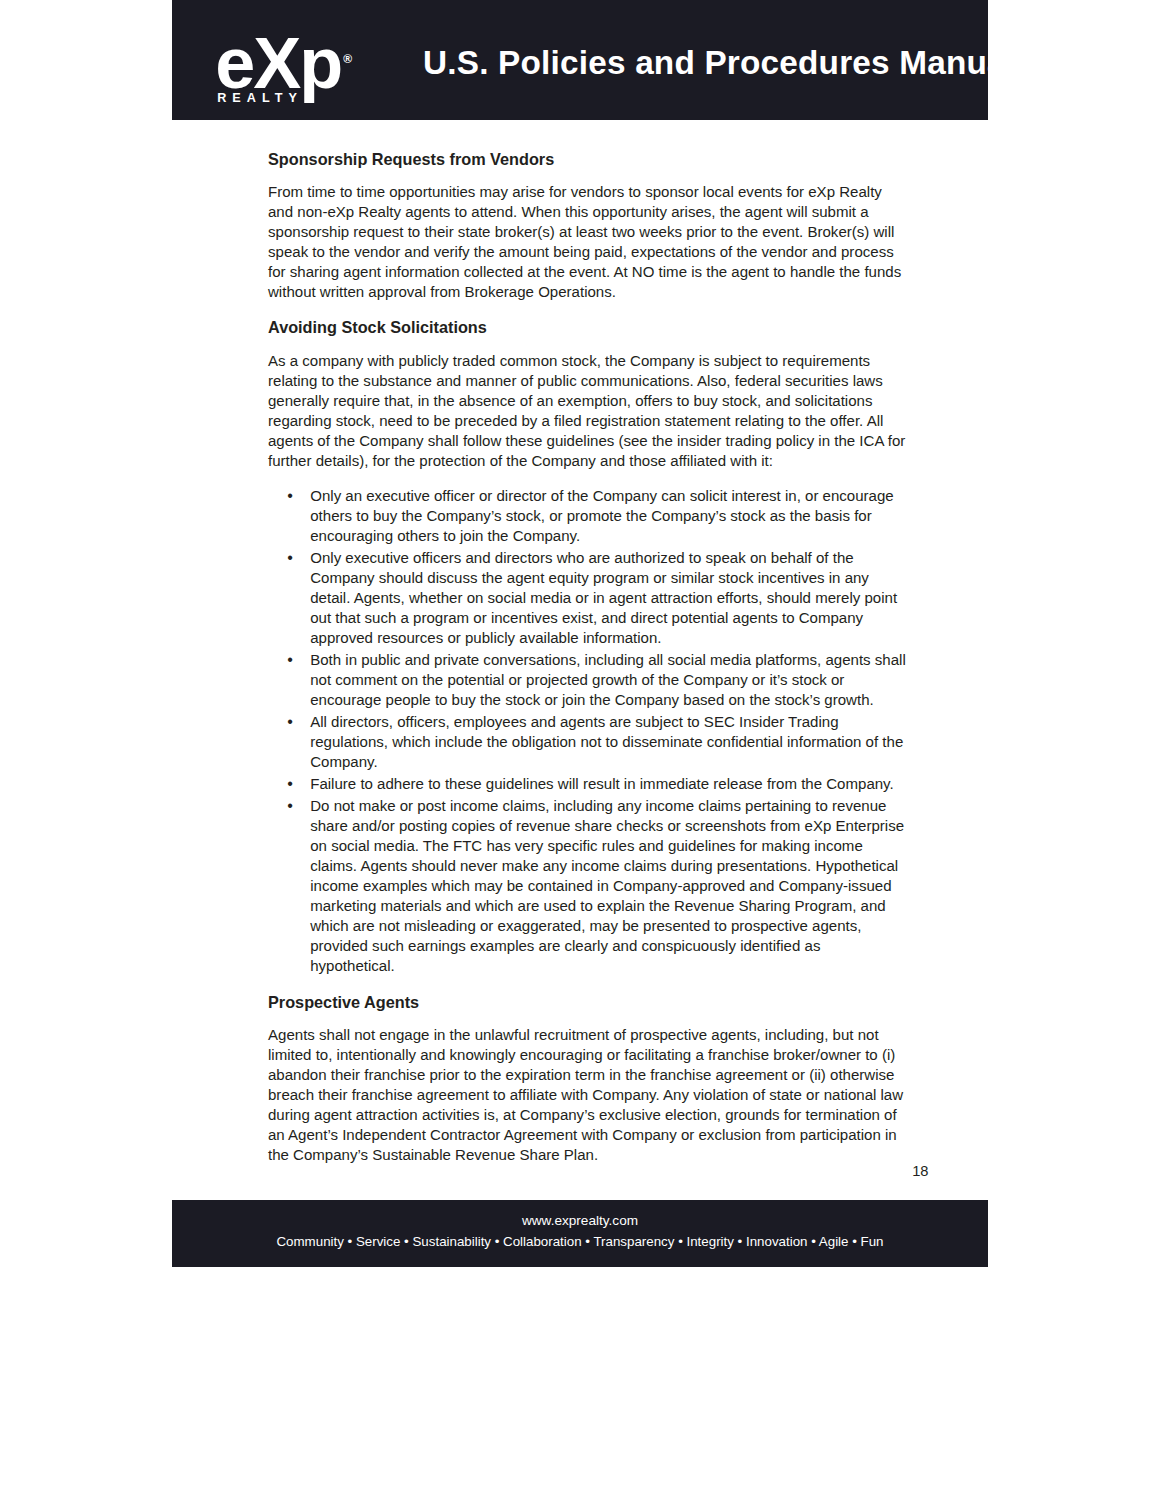eXp® REALTY
U.S. Policies and Procedures Manual
Sponsorship Requests from Vendors
From time to time opportunities may arise for vendors to sponsor local events for eXp Realty and non-eXp Realty agents to attend. When this opportunity arises, the agent will submit a sponsorship request to their state broker(s) at least two weeks prior to the event. Broker(s) will speak to the vendor and verify the amount being paid, expectations of the vendor and process for sharing agent information collected at the event. At NO time is the agent to handle the funds without written approval from Brokerage Operations.
Avoiding Stock Solicitations
As a company with publicly traded common stock, the Company is subject to requirements relating to the substance and manner of public communications. Also, federal securities laws generally require that, in the absence of an exemption, offers to buy stock, and solicitations regarding stock, need to be preceded by a filed registration statement relating to the offer. All agents of the Company shall follow these guidelines (see the insider trading policy in the ICA for further details), for the protection of the Company and those affiliated with it:
Only an executive officer or director of the Company can solicit interest in, or encourage others to buy the Company’s stock, or promote the Company’s stock as the basis for encouraging others to join the Company.
Only executive officers and directors who are authorized to speak on behalf of the Company should discuss the agent equity program or similar stock incentives in any detail. Agents, whether on social media or in agent attraction efforts, should merely point out that such a program or incentives exist, and direct potential agents to Company approved resources or publicly available information.
Both in public and private conversations, including all social media platforms, agents shall not comment on the potential or projected growth of the Company or it’s stock or encourage people to buy the stock or join the Company based on the stock’s growth.
All directors, officers, employees and agents are subject to SEC Insider Trading regulations, which include the obligation not to disseminate confidential information of the Company.
Failure to adhere to these guidelines will result in immediate release from the Company.
Do not make or post income claims, including any income claims pertaining to revenue share and/or posting copies of revenue share checks or screenshots from eXp Enterprise on social media. The FTC has very specific rules and guidelines for making income claims. Agents should never make any income claims during presentations. Hypothetical income examples which may be contained in Company-approved and Company-issued marketing materials and which are used to explain the Revenue Sharing Program, and which are not misleading or exaggerated, may be presented to prospective agents, provided such earnings examples are clearly and conspicuously identified as hypothetical.
Prospective Agents
Agents shall not engage in the unlawful recruitment of prospective agents, including, but not limited to, intentionally and knowingly encouraging or facilitating a franchise broker/owner to (i) abandon their franchise prior to the expiration term in the franchise agreement or (ii) otherwise breach their franchise agreement to affiliate with Company. Any violation of state or national law during agent attraction activities is, at Company’s exclusive election, grounds for termination of an Agent’s Independent Contractor Agreement with Company or exclusion from participation in the Company’s Sustainable Revenue Share Plan.
18
www.exprealty.com
Community • Service • Sustainability • Collaboration • Transparency • Integrity • Innovation • Agile • Fun